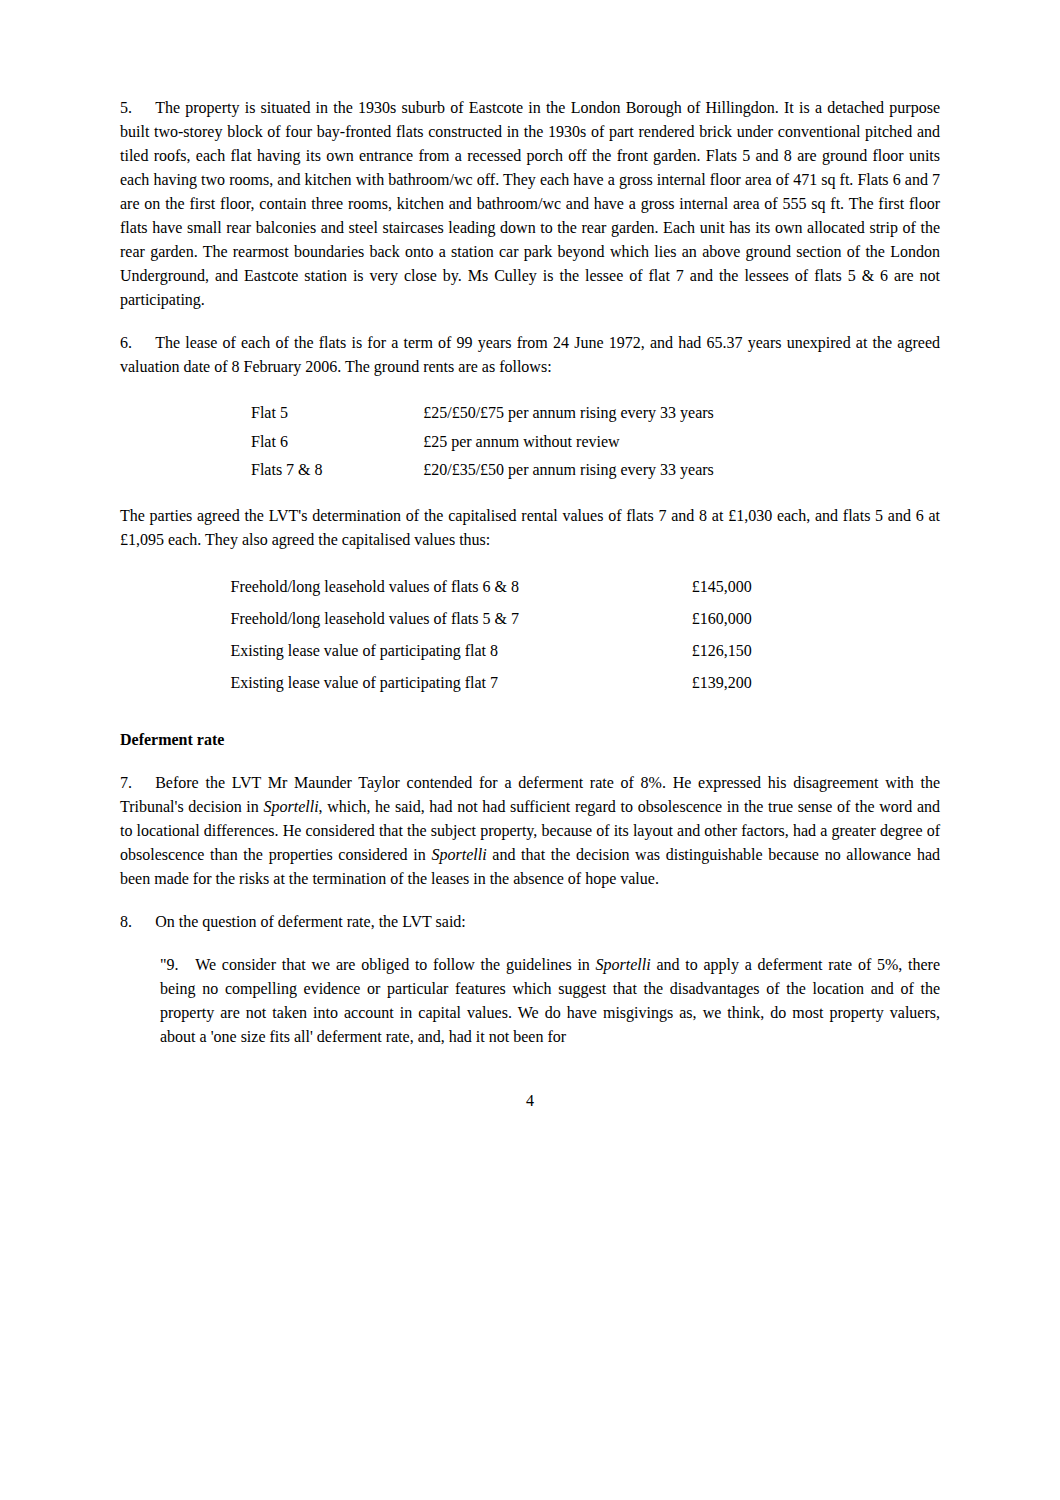5. The property is situated in the 1930s suburb of Eastcote in the London Borough of Hillingdon. It is a detached purpose built two-storey block of four bay-fronted flats constructed in the 1930s of part rendered brick under conventional pitched and tiled roofs, each flat having its own entrance from a recessed porch off the front garden. Flats 5 and 8 are ground floor units each having two rooms, and kitchen with bathroom/wc off. They each have a gross internal floor area of 471 sq ft. Flats 6 and 7 are on the first floor, contain three rooms, kitchen and bathroom/wc and have a gross internal area of 555 sq ft. The first floor flats have small rear balconies and steel staircases leading down to the rear garden. Each unit has its own allocated strip of the rear garden. The rearmost boundaries back onto a station car park beyond which lies an above ground section of the London Underground, and Eastcote station is very close by. Ms Culley is the lessee of flat 7 and the lessees of flats 5 & 6 are not participating.
6. The lease of each of the flats is for a term of 99 years from 24 June 1972, and had 65.37 years unexpired at the agreed valuation date of 8 February 2006. The ground rents are as follows:
| Flat 5 | £25/£50/£75 per annum rising every 33 years |
| Flat 6 | £25 per annum without review |
| Flats 7 & 8 | £20/£35/£50 per annum rising every 33 years |
The parties agreed the LVT's determination of the capitalised rental values of flats 7 and 8 at £1,030 each, and flats 5 and 6 at £1,095 each. They also agreed the capitalised values thus:
| Freehold/long leasehold values of flats 6 & 8 | £145,000 |
| Freehold/long leasehold values of flats 5 & 7 | £160,000 |
| Existing lease value of participating flat 8 | £126,150 |
| Existing lease value of participating flat 7 | £139,200 |
Deferment rate
7. Before the LVT Mr Maunder Taylor contended for a deferment rate of 8%. He expressed his disagreement with the Tribunal's decision in Sportelli, which, he said, had not had sufficient regard to obsolescence in the true sense of the word and to locational differences. He considered that the subject property, because of its layout and other factors, had a greater degree of obsolescence than the properties considered in Sportelli and that the decision was distinguishable because no allowance had been made for the risks at the termination of the leases in the absence of hope value.
8. On the question of deferment rate, the LVT said:
"9. We consider that we are obliged to follow the guidelines in Sportelli and to apply a deferment rate of 5%, there being no compelling evidence or particular features which suggest that the disadvantages of the location and of the property are not taken into account in capital values. We do have misgivings as, we think, do most property valuers, about a 'one size fits all' deferment rate, and, had it not been for
4